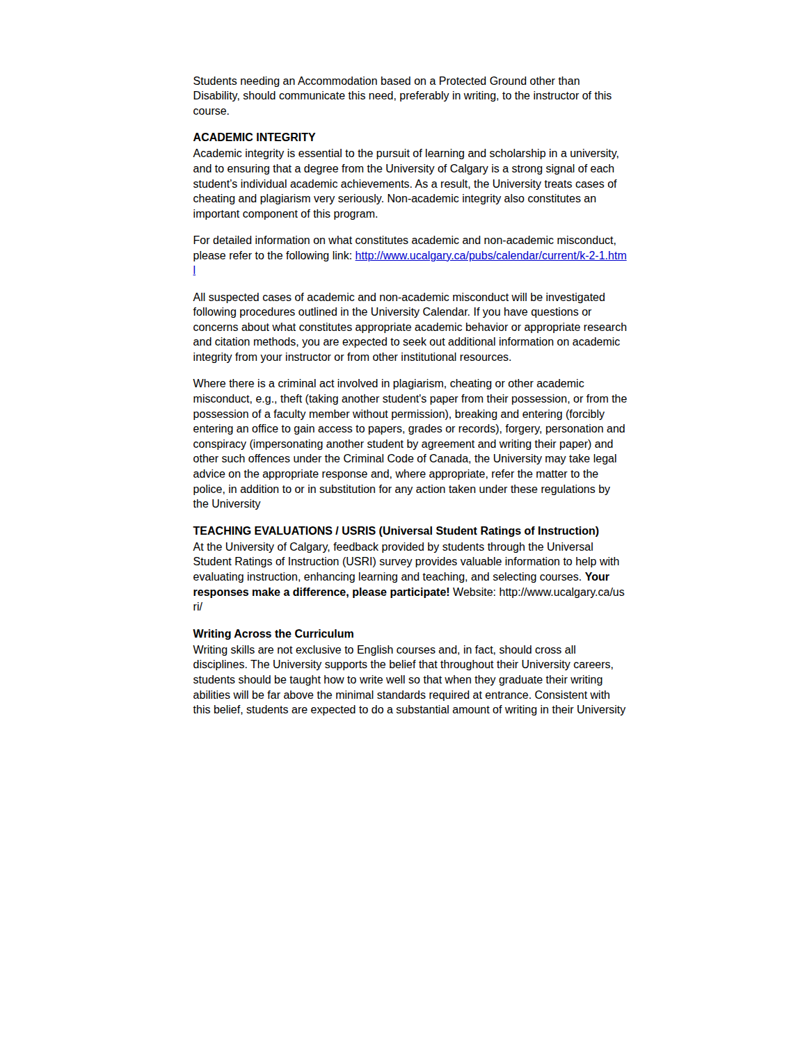Students needing an Accommodation based on a Protected Ground other than Disability, should communicate this need, preferably in writing, to the instructor of this course.
ACADEMIC INTEGRITY
Academic integrity is essential to the pursuit of learning and scholarship in a university, and to ensuring that a degree from the University of Calgary is a strong signal of each student’s individual academic achievements. As a result, the University treats cases of cheating and plagiarism very seriously. Non-academic integrity also constitutes an important component of this program.
For detailed information on what constitutes academic and non-academic misconduct, please refer to the following link: http://www.ucalgary.ca/pubs/calendar/current/k-2-1.html
All suspected cases of academic and non-academic misconduct will be investigated following procedures outlined in the University Calendar. If you have questions or concerns about what constitutes appropriate academic behavior or appropriate research and citation methods, you are expected to seek out additional information on academic integrity from your instructor or from other institutional resources.
Where there is a criminal act involved in plagiarism, cheating or other academic misconduct, e.g., theft (taking another student's paper from their possession, or from the possession of a faculty member without permission), breaking and entering (forcibly entering an office to gain access to papers, grades or records), forgery, personation and conspiracy (impersonating another student by agreement and writing their paper) and other such offences under the Criminal Code of Canada, the University may take legal advice on the appropriate response and, where appropriate, refer the matter to the police, in addition to or in substitution for any action taken under these regulations by the University
TEACHING EVALUATIONS / USRIS (Universal Student Ratings of Instruction)
At the University of Calgary, feedback provided by students through the Universal Student Ratings of Instruction (USRI) survey provides valuable information to help with evaluating instruction, enhancing learning and teaching, and selecting courses. Your responses make a difference, please participate! Website: http://www.ucalgary.ca/usri/
Writing Across the Curriculum
Writing skills are not exclusive to English courses and, in fact, should cross all disciplines. The University supports the belief that throughout their University careers, students should be taught how to write well so that when they graduate their writing abilities will be far above the minimal standards required at entrance. Consistent with this belief, students are expected to do a substantial amount of writing in their University